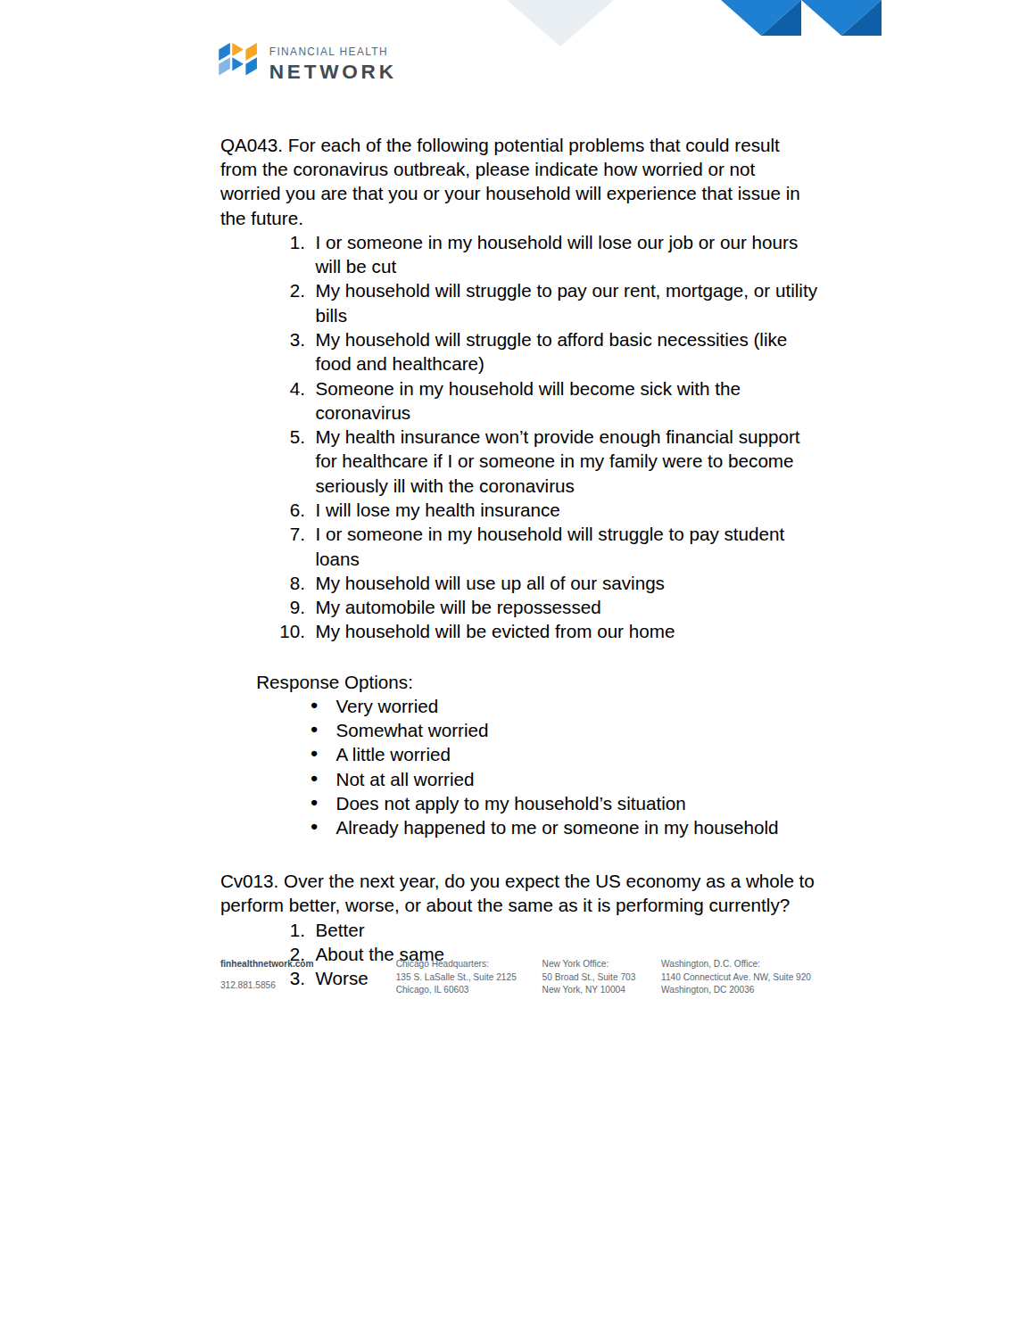FINANCIAL HEALTH NETWORK
QA043. For each of the following potential problems that could result from the coronavirus outbreak, please indicate how worried or not worried you are that you or your household will experience that issue in the future.
I or someone in my household will lose our job or our hours will be cut
My household will struggle to pay our rent, mortgage, or utility bills
My household will struggle to afford basic necessities (like food and healthcare)
Someone in my household will become sick with the coronavirus
My health insurance won’t provide enough financial support for healthcare if I or someone in my family were to become seriously ill with the coronavirus
I will lose my health insurance
I or someone in my household will struggle to pay student loans
My household will use up all of our savings
My automobile will be repossessed
My household will be evicted from our home
Response Options:
Very worried
Somewhat worried
A little worried
Not at all worried
Does not apply to my household’s situation
Already happened to me or someone in my household
Cv013. Over the next year, do you expect the US economy as a whole to perform better, worse, or about the same as it is performing currently?
Better
About the same
Worse
finhealthnetwork.com
312.881.5856
Chicago Headquarters:
135 S. LaSalle St., Suite 2125
Chicago, IL 60603
New York Office:
50 Broad St., Suite 703
New York, NY 10004
Washington, D.C. Office:
1140 Connecticut Ave. NW, Suite 920
Washington, DC 20036